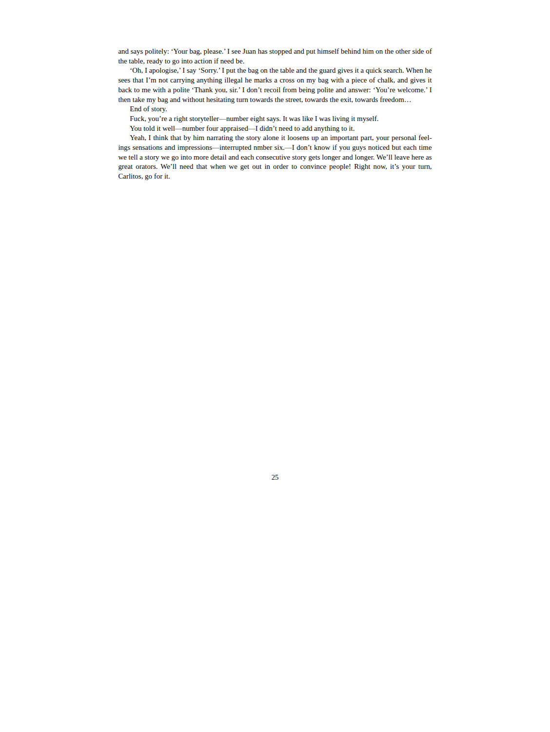and says politely: ‘Your bag, please.’ I see Juan has stopped and put himself behind him on the other side of the table, ready to go into action if need be.
‘Oh, I apologise,’ I say ‘Sorry.’ I put the bag on the table and the guard gives it a quick search. When he sees that I’m not carrying anything illegal he marks a cross on my bag with a piece of chalk, and gives it back to me with a polite ‘Thank you, sir.’ I don’t recoil from being polite and answer: ‘You’re welcome.’ I then take my bag and without hesitating turn towards the street, towards the exit, towards freedom…
End of story.
Fuck, you’re a right storyteller—number eight says. It was like I was living it myself.
You told it well—number four appraised—I didn’t need to add anything to it.
Yeah, I think that by him narrating the story alone it loosens up an important part, your personal feelings sensations and impressions—interrupted nmber six.—I don’t know if you guys noticed but each time we tell a story we go into more detail and each consecutive story gets longer and longer. We’ll leave here as great orators. We’ll need that when we get out in order to convince people! Right now, it’s your turn, Carlitos, go for it.
25